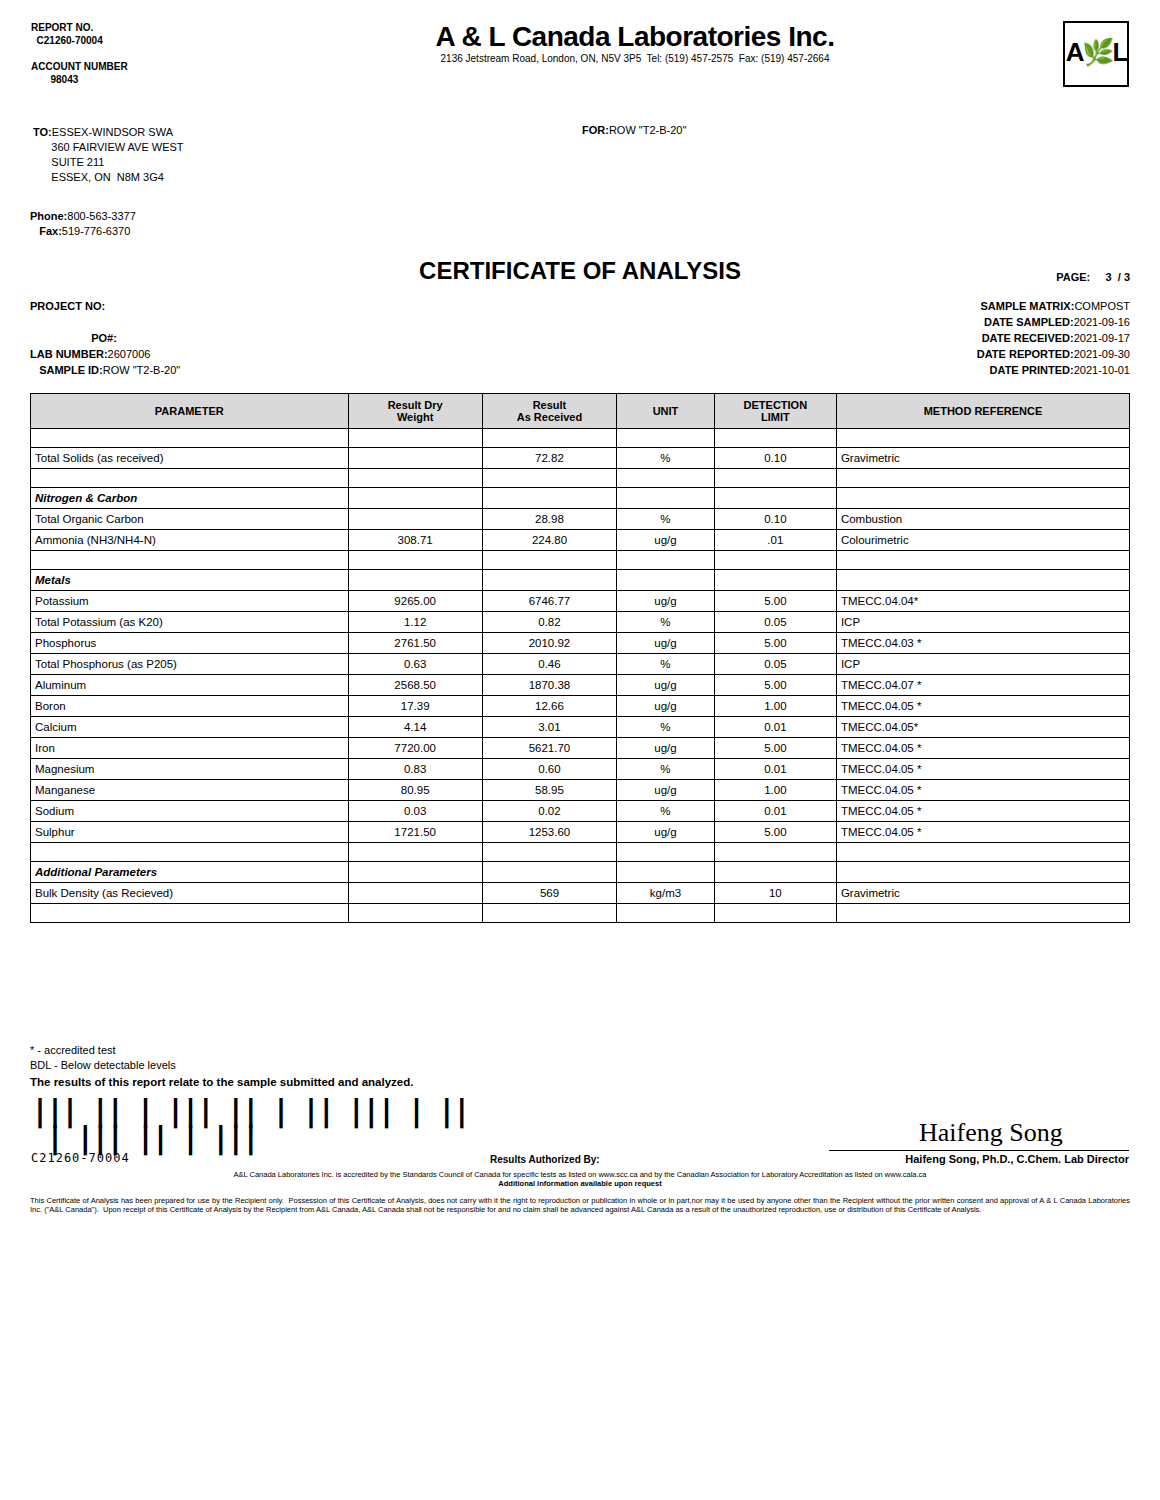| REPORT NO. C21260-70004 ACCOUNT NUMBER 98043 | A & L Canada Laboratories Inc. 2136 Jetstream Road, London, ON, N5V 3P5 Tel: (519) 457-2575 Fax: (519) 457-2664 | A 🌿 L |
| TO: ESSEX-WINDSOR SWA 360 FAIRVIEW AVE WEST SUITE 211 ESSEX, ON N8M 3G4 | FOR: ROW "T2-B-20" |
Phone: 800-563-3377
Fax: 519-776-6370
CERTIFICATE OF ANALYSIS PAGE: 3 / 3
| PROJECT NO: PO#: LAB NUMBER: 2607006 SAMPLE ID: ROW "T2-B-20" | SAMPLE MATRIX: COMPOST DATE SAMPLED: 2021-09-16 DATE RECEIVED: 2021-09-17 DATE REPORTED: 2021-09-30 DATE PRINTED: 2021-10-01 |
| PARAMETER | Result Dry Weight | Result As Received | UNIT | DETECTION LIMIT | METHOD REFERENCE |
| --- | --- | --- | --- | --- | --- |
| Total Solids (as received) | | 72.82 | % | 0.10 | Gravimetric |
| Nitrogen & Carbon | | | | | |
| Total Organic Carbon | | 28.98 | % | 0.10 | Combustion |
| Ammonia (NH3/NH4-N) | 308.71 | 224.80 | ug/g | .01 | Colourimetric |
| Metals | | | | | |
| Potassium | 9265.00 | 6746.77 | ug/g | 5.00 | TMECC.04.04* |
| Total Potassium (as K20) | 1.12 | 0.82 | % | 0.05 | ICP |
| Phosphorus | 2761.50 | 2010.92 | ug/g | 5.00 | TMECC.04.03 * |
| Total Phosphorus (as P205) | 0.63 | 0.46 | % | 0.05 | ICP |
| Aluminum | 2568.50 | 1870.38 | ug/g | 5.00 | TMECC.04.07 * |
| Boron | 17.39 | 12.66 | ug/g | 1.00 | TMECC.04.05 * |
| Calcium | 4.14 | 3.01 | % | 0.01 | TMECC.04.05* |
| Iron | 7720.00 | 5621.70 | ug/g | 5.00 | TMECC.04.05 * |
| Magnesium | 0.83 | 0.60 | % | 0.01 | TMECC.04.05 * |
| Manganese | 80.95 | 58.95 | ug/g | 1.00 | TMECC.04.05 * |
| Sodium | 0.03 | 0.02 | % | 0.01 | TMECC.04.05 * |
| Sulphur | 1721.50 | 1253.60 | ug/g | 5.00 | TMECC.04.05 * |
| Additional Parameters | | | | | |
| Bulk Density (as Recieved) | | 569 | kg/m3 | 10 | Gravimetric |
* - accredited test
BDL - Below detectable levels
The results of this report relate to the sample submitted and analyzed.
| /// // / /// // / // /// / // / /// // / /// C21260-70004 | Results Authorized By: | Haifeng Song Haifeng Song, Ph.D., C.Chem. Lab Director |
A&L Canada Laboratories Inc. is accredited by the Standards Council of Canada for specific tests as listed on www.scc.ca and by the Canadian Association for Laboratory Accreditation as listed on www.cala.ca
Additional information available upon request
This Certificate of Analysis has been prepared for use by the Recipient only. Possession of this Certificate of Analysis, does not carry with it the right to reproduction or publication in whole or in part,nor may it be used by anyone other than the Recipient without the prior written consent and approval of A & L Canada Laboratories Inc. ("A&L Canada"). Upon receipt of this Certificate of Analysis by the Recipient from A&L Canada, A&L Canada shall not be responsible for and no claim shall be advanced against A&L Canada as a result of the unauthorized reproduction, use or distribution of this Certificate of Analysis.